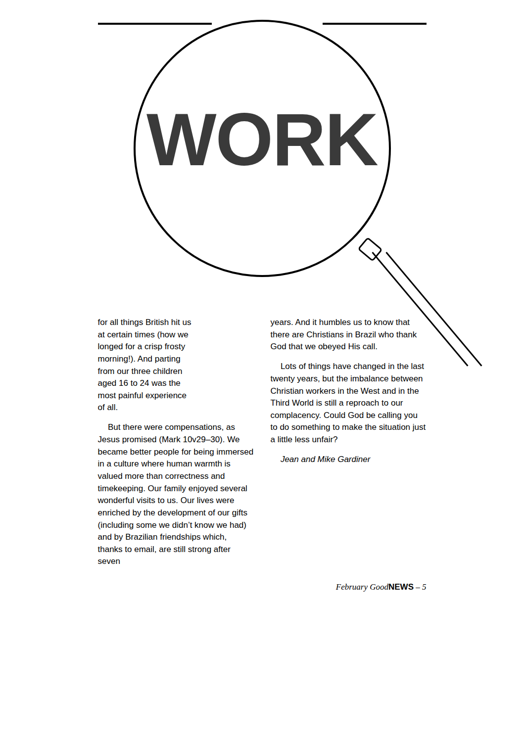WORK
for all things British hit us at certain times (how we longed for a crisp frosty morning!). And parting from our three children aged 16 to 24 was the most painful experience of all.
But there were compensations, as Jesus promised (Mark 10v29–30). We became better people for being immersed in a culture where human warmth is valued more than correctness and timekeeping. Our family enjoyed several wonderful visits to us. Our lives were enriched by the development of our gifts (including some we didn’t know we had) and by Brazilian friendships which, thanks to email, are still strong after seven
years. And it humbles us to know that there are Christians in Brazil who thank God that we obeyed His call.
Lots of things have changed in the last twenty years, but the imbalance between Christian workers in the West and in the Third World is still a reproach to our complacency. Could God be calling you to do something to make the situation just a little less unfair?
Jean and Mike Gardiner
February GoodNEWS – 5